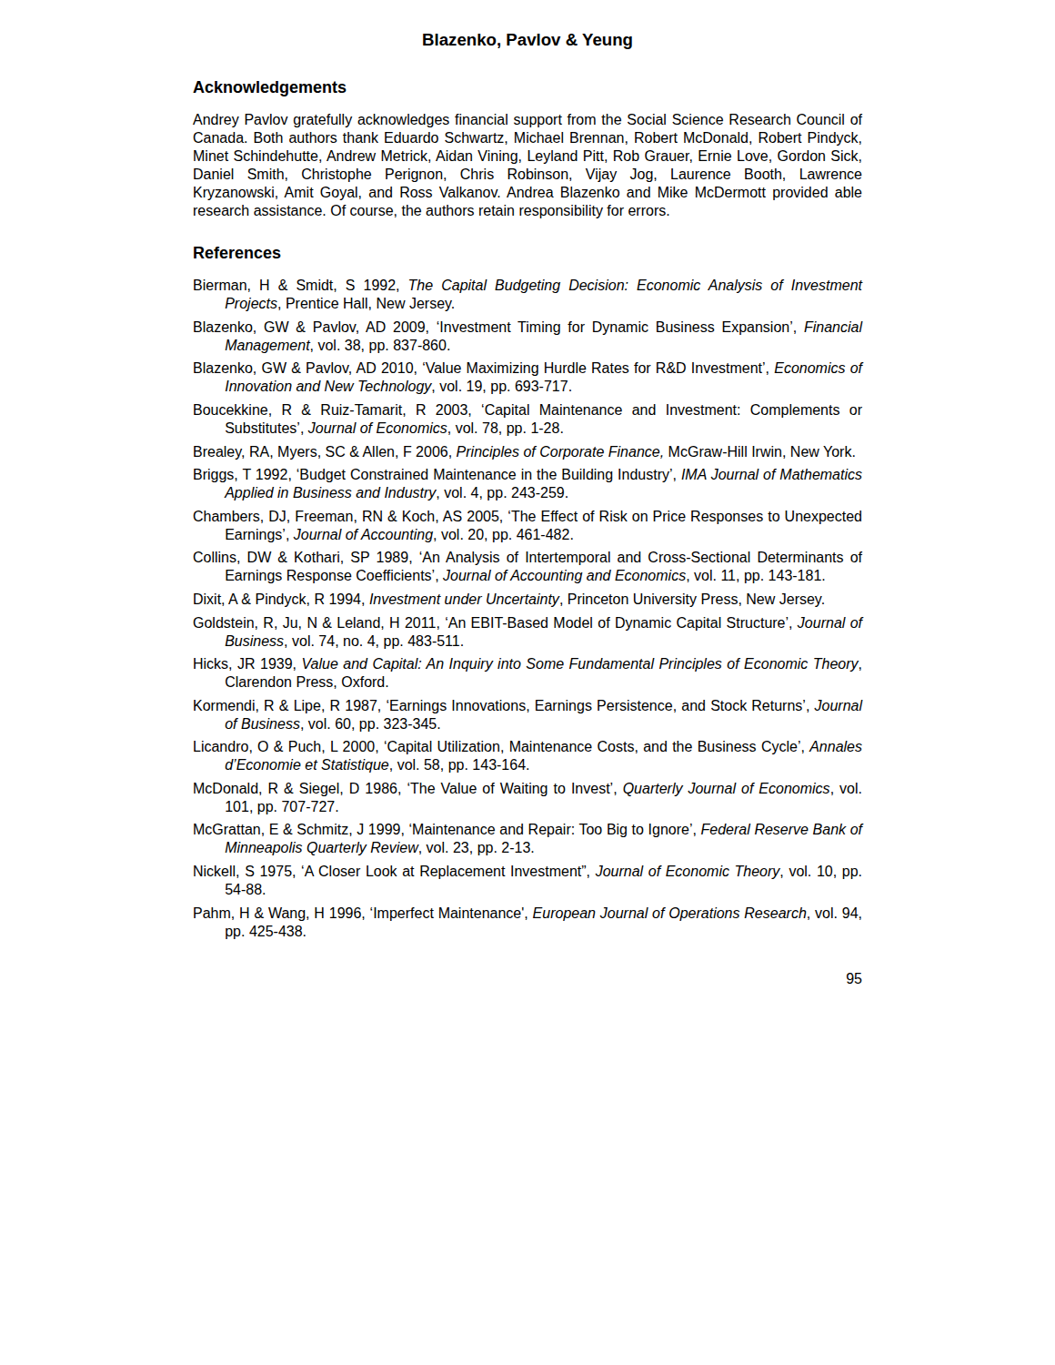Blazenko, Pavlov & Yeung
Acknowledgements
Andrey Pavlov gratefully acknowledges financial support from the Social Science Research Council of Canada. Both authors thank Eduardo Schwartz, Michael Brennan, Robert McDonald, Robert Pindyck, Minet Schindehutte, Andrew Metrick, Aidan Vining, Leyland Pitt, Rob Grauer, Ernie Love, Gordon Sick, Daniel Smith, Christophe Perignon, Chris Robinson, Vijay Jog, Laurence Booth, Lawrence Kryzanowski, Amit Goyal, and Ross Valkanov. Andrea Blazenko and Mike McDermott provided able research assistance. Of course, the authors retain responsibility for errors.
References
Bierman, H & Smidt, S 1992, The Capital Budgeting Decision: Economic Analysis of Investment Projects, Prentice Hall, New Jersey.
Blazenko, GW & Pavlov, AD 2009, ‘Investment Timing for Dynamic Business Expansion’, Financial Management, vol. 38, pp. 837-860.
Blazenko, GW & Pavlov, AD 2010, ‘Value Maximizing Hurdle Rates for R&D Investment’, Economics of Innovation and New Technology, vol. 19, pp. 693-717.
Boucekkine, R & Ruiz-Tamarit, R 2003, ‘Capital Maintenance and Investment: Complements or Substitutes’, Journal of Economics, vol. 78, pp. 1-28.
Brealey, RA, Myers, SC & Allen, F 2006, Principles of Corporate Finance, McGraw-Hill Irwin, New York.
Briggs, T 1992, ‘Budget Constrained Maintenance in the Building Industry’, IMA Journal of Mathematics Applied in Business and Industry, vol. 4, pp. 243-259.
Chambers, DJ, Freeman, RN & Koch, AS 2005, ‘The Effect of Risk on Price Responses to Unexpected Earnings’, Journal of Accounting, vol. 20, pp. 461-482.
Collins, DW & Kothari, SP 1989, ‘An Analysis of Intertemporal and Cross-Sectional Determinants of Earnings Response Coefficients’, Journal of Accounting and Economics, vol. 11, pp. 143-181.
Dixit, A & Pindyck, R 1994, Investment under Uncertainty, Princeton University Press, New Jersey.
Goldstein, R, Ju, N & Leland, H 2011, ‘An EBIT-Based Model of Dynamic Capital Structure’, Journal of Business, vol. 74, no. 4, pp. 483-511.
Hicks, JR 1939, Value and Capital: An Inquiry into Some Fundamental Principles of Economic Theory, Clarendon Press, Oxford.
Kormendi, R & Lipe, R 1987, ‘Earnings Innovations, Earnings Persistence, and Stock Returns’, Journal of Business, vol. 60, pp. 323-345.
Licandro, O & Puch, L 2000, ‘Capital Utilization, Maintenance Costs, and the Business Cycle’, Annales d’Economie et Statistique, vol. 58, pp. 143-164.
McDonald, R & Siegel, D 1986, ‘The Value of Waiting to Invest’, Quarterly Journal of Economics, vol. 101, pp. 707-727.
McGrattan, E & Schmitz, J 1999, ‘Maintenance and Repair: Too Big to Ignore’, Federal Reserve Bank of Minneapolis Quarterly Review, vol. 23, pp. 2-13.
Nickell, S 1975, ‘A Closer Look at Replacement Investment”, Journal of Economic Theory, vol. 10, pp. 54-88.
Pahm, H & Wang, H 1996, ‘Imperfect Maintenance', European Journal of Operations Research, vol. 94, pp. 425-438.
95